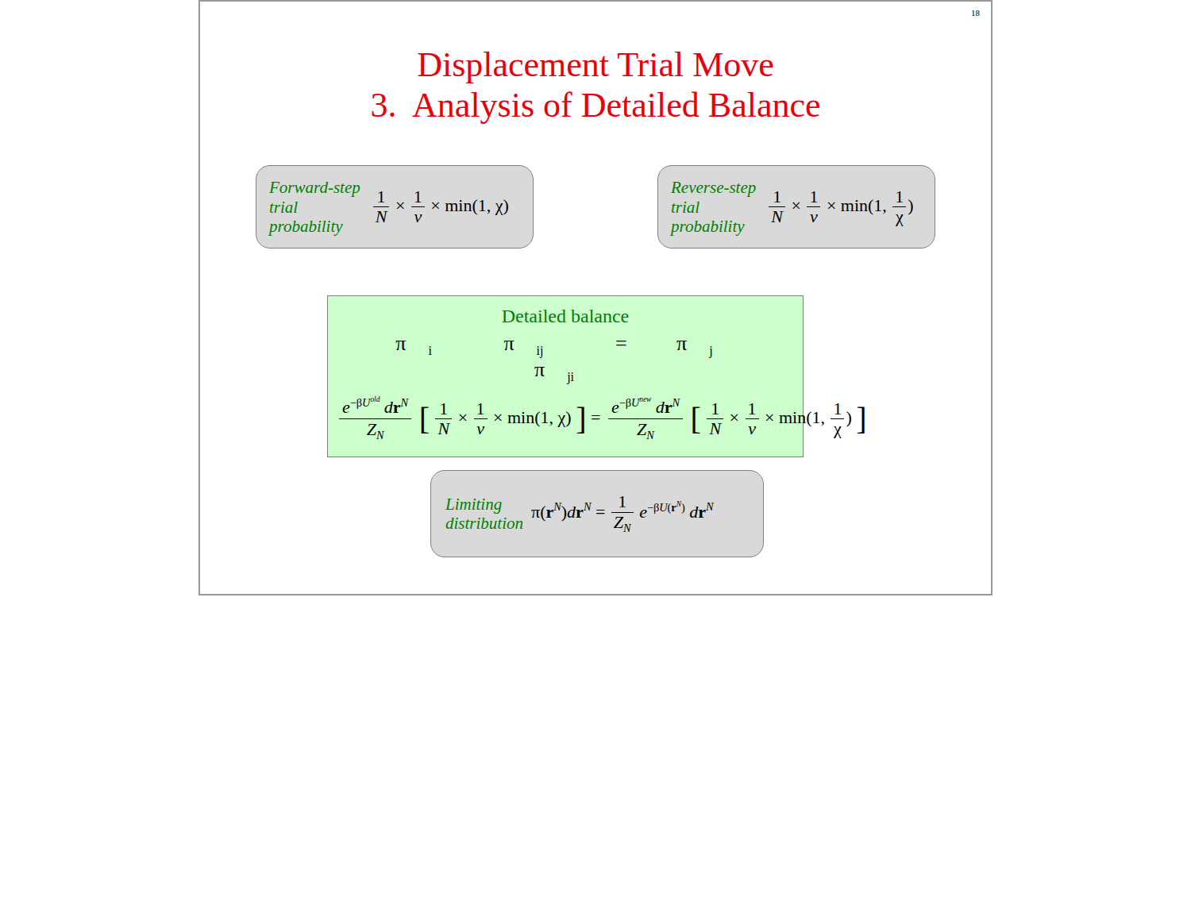18
Displacement Trial Move
3. Analysis of Detailed Balance
Forward-step
trial
probability
1 N × 1 v × min(1, χ)
Reverse-step
trial
probability
1 N × 1 v × min(1, 1 χ)
Detailed balance
πi πij = πj πji
e−βUold drN ZN [ 1 N × 1 v × min(1, χ) ] = e−βUnew drN ZN [ 1 N × 1 v × min(1, 1 χ) ]
Limiting
distribution
π(rN)drN = 1 ZN e−βU(rN) drN